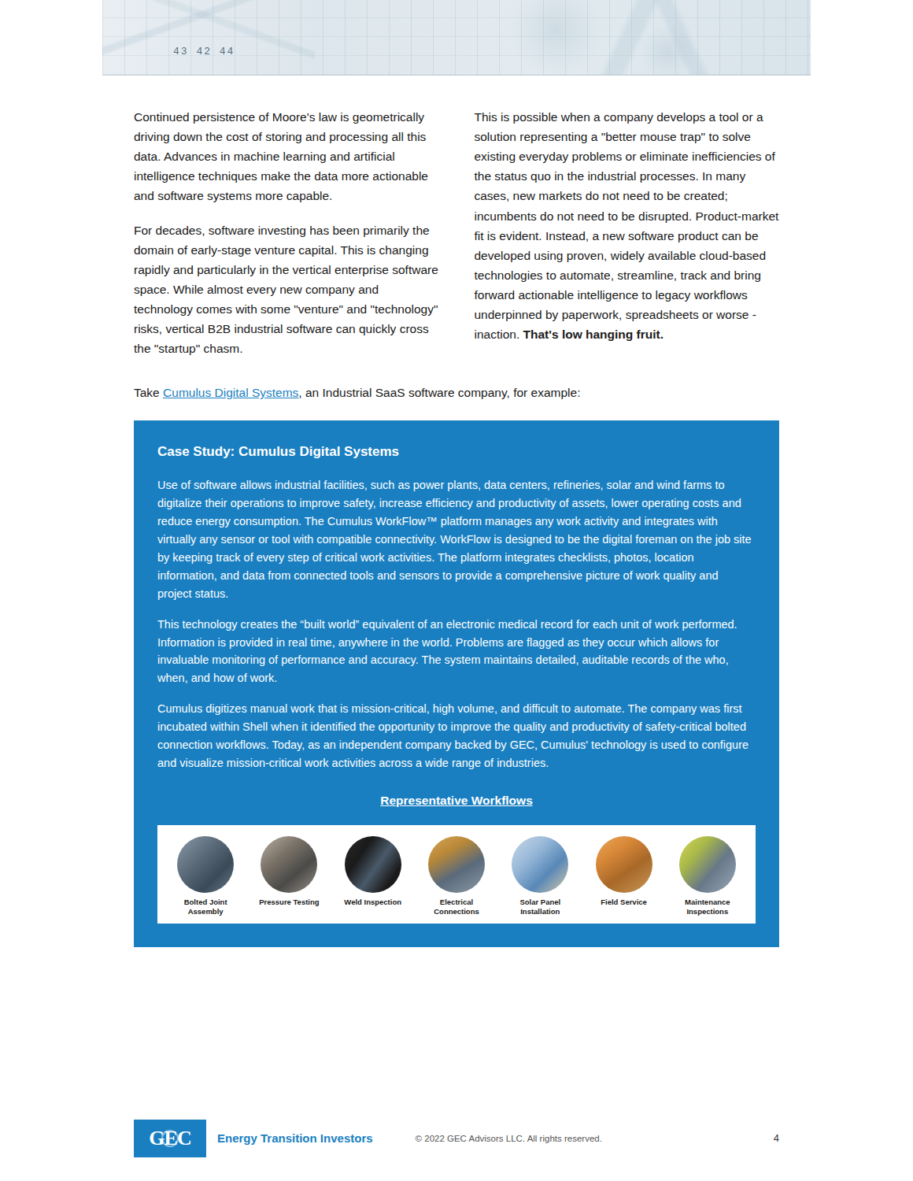Continued persistence of Moore's law is geometrically driving down the cost of storing and processing all this data. Advances in machine learning and artificial intelligence techniques make the data more actionable and software systems more capable.
For decades, software investing has been primarily the domain of early-stage venture capital. This is changing rapidly and particularly in the vertical enterprise software space. While almost every new company and technology comes with some "venture" and "technology" risks, vertical B2B industrial software can quickly cross the "startup" chasm.
This is possible when a company develops a tool or a solution representing a "better mouse trap" to solve existing everyday problems or eliminate inefficiencies of the status quo in the industrial processes. In many cases, new markets do not need to be created; incumbents do not need to be disrupted. Product-market fit is evident. Instead, a new software product can be developed using proven, widely available cloud-based technologies to automate, streamline, track and bring forward actionable intelligence to legacy workflows underpinned by paperwork, spreadsheets or worse - inaction. That's low hanging fruit.
Take Cumulus Digital Systems, an Industrial SaaS software company, for example:
Case Study: Cumulus Digital Systems
Use of software allows industrial facilities, such as power plants, data centers, refineries, solar and wind farms to digitalize their operations to improve safety, increase efficiency and productivity of assets, lower operating costs and reduce energy consumption. The Cumulus WorkFlow™ platform manages any work activity and integrates with virtually any sensor or tool with compatible connectivity. WorkFlow is designed to be the digital foreman on the job site by keeping track of every step of critical work activities. The platform integrates checklists, photos, location information, and data from connected tools and sensors to provide a comprehensive picture of work quality and project status.
This technology creates the “built world” equivalent of an electronic medical record for each unit of work performed. Information is provided in real time, anywhere in the world. Problems are flagged as they occur which allows for invaluable monitoring of performance and accuracy. The system maintains detailed, auditable records of the who, when, and how of work.
Cumulus digitizes manual work that is mission-critical, high volume, and difficult to automate. The company was first incubated within Shell when it identified the opportunity to improve the quality and productivity of safety-critical bolted connection workflows. Today, as an independent company backed by GEC, Cumulus' technology is used to configure and visualize mission-critical work activities across a wide range of industries.
Representative Workflows
Bolted Joint
Assembly
Pressure Testing
Weld Inspection
Electrical
Connections
Solar Panel
Installation
Field Service
Maintenance
Inspections
GEC
Energy Transition Investors
© 2022 GEC Advisors LLC. All rights reserved.
4